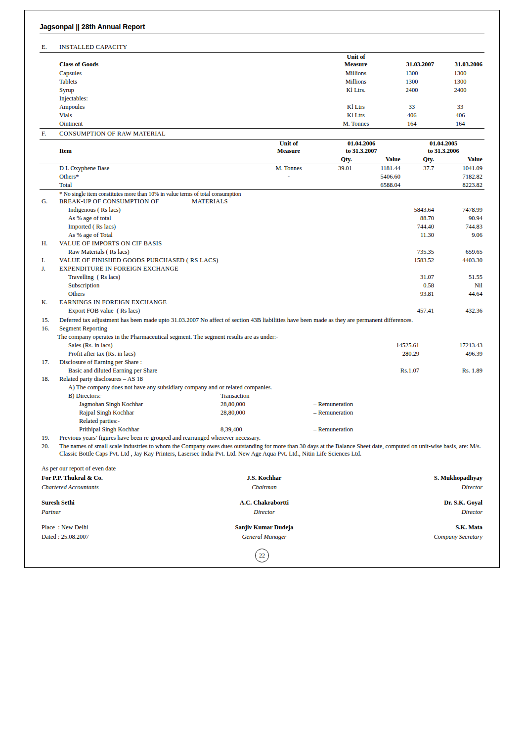Jagsonpal || 28th Annual Report
| E. | INSTALLED CAPACITY |
| | Class of Goods | Unit of Measure | 31.03.2007 | 31.03.2006 |
| | Capsules | Millions | 1300 | 1300 |
| | Tablets | Millions | 1300 | 1300 |
| | Syrup | Kl Ltrs. | 2400 | 2400 |
| | Injectables: | | | |
| | Ampoules | Kl Ltrs | 33 | 33 |
| | Vials | Kl Ltrs | 406 | 406 |
| | Ointment | M. Tonnes | 164 | 164 |
| F. | CONSUMPTION OF RAW MATERIAL |
| | Item | Unit of Measure | 01.04.2006 to 31.3.2007 | 01.04.2005 to 31.3.2006 |
| | | | Qty. | Value | Qty. | Value |
| | D L Oxyphene Base | M. Tonnes | 39.01 | 1181.44 | 37.7 | 1041.09 |
| | Others* | - | | 5406.60 | | 7182.82 |
| | Total | | | 6588.04 | | 8223.82 |
| | * No single item constitutes more than 10% in value terms of total consumption |
| G. | BREAK-UP OF CONSUMPTION OF | MATERIALS | | |
| | Indigenous ( Rs lacs) | 5843.64 | 7478.99 |
| | As % age of total | 88.70 | 90.94 |
| | Imported ( Rs lacs) | 744.40 | 744.83 |
| | As % age of Total | 11.30 | 9.06 |
| H. | VALUE OF IMPORTS ON CIF BASIS | | |
| | Raw Materials ( Rs lacs) | 735.35 | 659.65 |
| I. | VALUE OF FINISHED GOODS PURCHASED ( Rs lacs) | 1583.52 | 4403.30 |
| J. | EXPENDITURE IN FOREIGN EXCHANGE | | |
| | Travelling ( Rs lacs) | 31.07 | 51.55 |
| | Subscription | 0.58 | Nil |
| | Others | 93.81 | 44.64 |
| K. | EARNINGS IN FOREIGN EXCHANGE | | |
| | Export FOB value ( Rs lacs) | 457.41 | 432.36 |
| 15. | Deferred tax adjustment has been made upto 31.03.2007 No affect of section 43B liabilities have been made as they are permanent differences. |
| 16. | Segment Reporting |
| | The company operates in the Pharmaceutical segment. The segment results are as under:- |
| | Sales (Rs. in lacs) | 14525.61 | 17213.43 |
| | Profit after tax (Rs. in lacs) | 280.29 | 496.39 |
| 17. | Disclosure of Earning per Share : |
| | Basic and diluted Earning per Share | Rs.1.07 | Rs. 1.89 |
| 18. | Related party disclosures – AS 18 |
| | A) The company does not have any subsidiary company and or related companies. |
| | B) Directors:- | Transaction | |
| | Jagmohan Singh Kochhar | 28,80,000 | – Remuneration |
| | Rajpal Singh Kochhar | 28,80,000 | – Remuneration |
| | Related parties:- | | |
| | Prithipal Singh Kochhar | 8,39,400 | – Remuneration |
| 19. | Previous years’ figures have been re-grouped and rearranged wherever necessary. |
| 20. | The names of small scale industries to whom the Company owes dues outstanding for more than 30 days at the Balance Sheet date, computed on unit-wise basis, are: M/s. Classic Bottle Caps Pvt. Ltd , Jay Kay Printers, Lasersec India Pvt. Ltd. New Age Aqua Pvt. Ltd., Nitin Life Sciences Ltd. |
| As per our report of even date |
| For P.P. Thukral & Co. | J.S. Kochhar | S. Mukhopadhyay |
| Chartered Accountants | Chairman | Director |
| Suresh Sethi | A.C. Chakrabortti | Dr. S.K. Goyal |
| Partner | Director | Director |
| Place : New Delhi | Sanjiv Kumar Dudeja | S.K. Mata |
| Dated : 25.08.2007 | General Manager | Company Secretary |
22